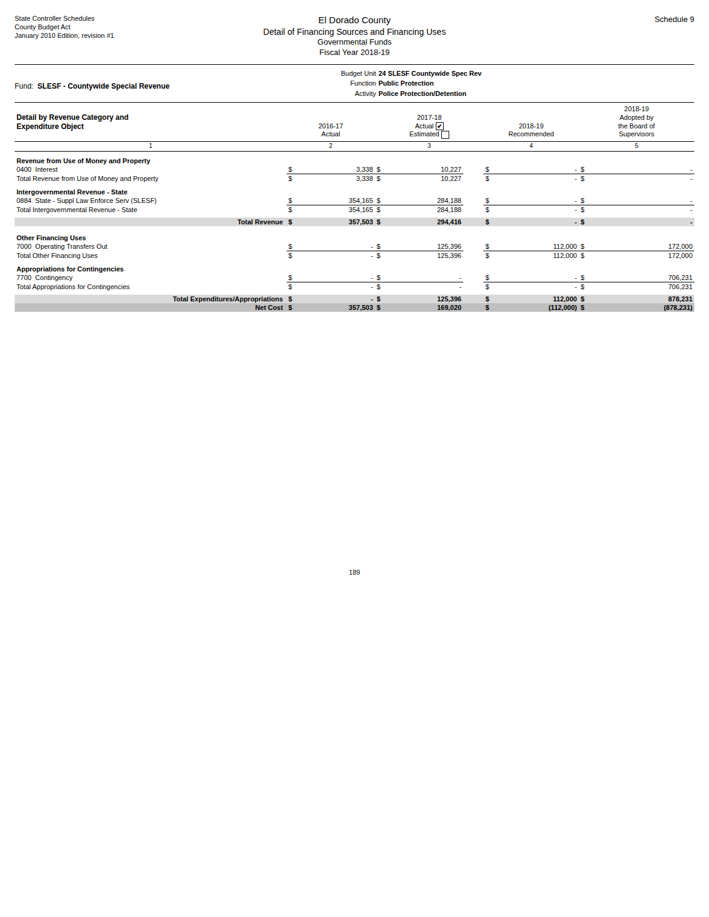Schedule 9
State Controller Schedules
County Budget Act
January 2010 Edition, revision #1
El Dorado County
Detail of Financing Sources and Financing Uses
Governmental Funds
Fiscal Year 2018-19
| Budget Unit | 24 SLESF Countywide Spec Rev |
| Function | Public Protection |
| Activity | Police Protection/Detention |
Fund: SLESF - Countywide Special Revenue
| Detail by Revenue Category and Expenditure Object | 2016-17 Actual | 2017-18 Actual ✔ Estimated | 2018-19 Recommended | 2018-19 Adopted by the Board of Supervisors |
| --- | --- | --- | --- | --- |
| 1 | 2 | 3 | 4 | 5 |
| Revenue from Use of Money and Property | |
| 0400 Interest | $ | 3,338 | $ | 10,227 | | $ | - | $ | - |
| Total Revenue from Use of Money and Property | $ | 3,338 | $ | 10,227 | | $ | - | $ | - |
| Intergovernmental Revenue - State | |
| 0884 State - Suppl Law Enforce Serv (SLESF) | $ | 354,165 | $ | 284,188 | | $ | - | $ | - |
| Total Intergovernmental Revenue - State | $ | 354,165 | $ | 284,188 | | $ | - | $ | - |
| Total Revenue | $ | 357,503 | $ | 294,416 | | $ | - | $ | - |
| Other Financing Uses | |
| 7000 Operating Transfers Out | $ | - | $ | 125,396 | | $ | 112,000 | $ | 172,000 |
| Total Other Financing Uses | $ | - | $ | 125,396 | | $ | 112,000 | $ | 172,000 |
| Appropriations for Contingencies | |
| 7700 Contingency | $ | - | $ | - | | $ | - | $ | 706,231 |
| Total Appropriations for Contingencies | $ | - | $ | - | | $ | - | $ | 706,231 |
| Total Expenditures/Appropriations | $ | - | $ | 125,396 | | $ | 112,000 | $ | 878,231 |
| Net Cost | $ | 357,503 | $ | 169,020 | | $ | (112,000) | $ | (878,231) |
189